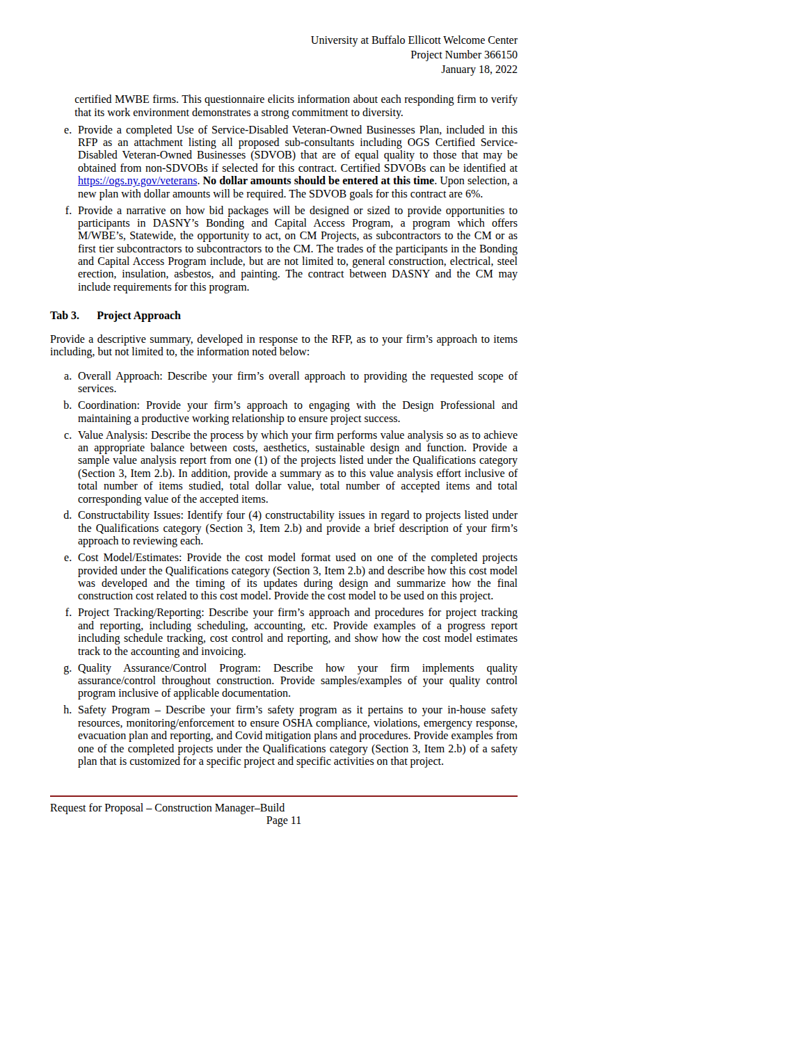University at Buffalo Ellicott Welcome Center
Project Number 366150
January 18, 2022
certified MWBE firms. This questionnaire elicits information about each responding firm to verify that its work environment demonstrates a strong commitment to diversity.
Provide a completed Use of Service-Disabled Veteran-Owned Businesses Plan, included in this RFP as an attachment listing all proposed sub-consultants including OGS Certified Service-Disabled Veteran-Owned Businesses (SDVOB) that are of equal quality to those that may be obtained from non-SDVOBs if selected for this contract. Certified SDVOBs can be identified at https://ogs.ny.gov/veterans. No dollar amounts should be entered at this time. Upon selection, a new plan with dollar amounts will be required. The SDVOB goals for this contract are 6%.
Provide a narrative on how bid packages will be designed or sized to provide opportunities to participants in DASNY’s Bonding and Capital Access Program, a program which offers M/WBE’s, Statewide, the opportunity to act, on CM Projects, as subcontractors to the CM or as first tier subcontractors to subcontractors to the CM. The trades of the participants in the Bonding and Capital Access Program include, but are not limited to, general construction, electrical, steel erection, insulation, asbestos, and painting. The contract between DASNY and the CM may include requirements for this program.
Tab 3. Project Approach
Provide a descriptive summary, developed in response to the RFP, as to your firm’s approach to items including, but not limited to, the information noted below:
Overall Approach: Describe your firm’s overall approach to providing the requested scope of services.
Coordination: Provide your firm’s approach to engaging with the Design Professional and maintaining a productive working relationship to ensure project success.
Value Analysis: Describe the process by which your firm performs value analysis so as to achieve an appropriate balance between costs, aesthetics, sustainable design and function. Provide a sample value analysis report from one (1) of the projects listed under the Qualifications category (Section 3, Item 2.b). In addition, provide a summary as to this value analysis effort inclusive of total number of items studied, total dollar value, total number of accepted items and total corresponding value of the accepted items.
Constructability Issues: Identify four (4) constructability issues in regard to projects listed under the Qualifications category (Section 3, Item 2.b) and provide a brief description of your firm’s approach to reviewing each.
Cost Model/Estimates: Provide the cost model format used on one of the completed projects provided under the Qualifications category (Section 3, Item 2.b) and describe how this cost model was developed and the timing of its updates during design and summarize how the final construction cost related to this cost model. Provide the cost model to be used on this project.
Project Tracking/Reporting: Describe your firm’s approach and procedures for project tracking and reporting, including scheduling, accounting, etc. Provide examples of a progress report including schedule tracking, cost control and reporting, and show how the cost model estimates track to the accounting and invoicing.
Quality Assurance/Control Program: Describe how your firm implements quality assurance/control throughout construction. Provide samples/examples of your quality control program inclusive of applicable documentation.
Safety Program – Describe your firm’s safety program as it pertains to your in-house safety resources, monitoring/enforcement to ensure OSHA compliance, violations, emergency response, evacuation plan and reporting, and Covid mitigation plans and procedures. Provide examples from one of the completed projects under the Qualifications category (Section 3, Item 2.b) of a safety plan that is customized for a specific project and specific activities on that project.
Request for Proposal – Construction Manager–Build
Page 11